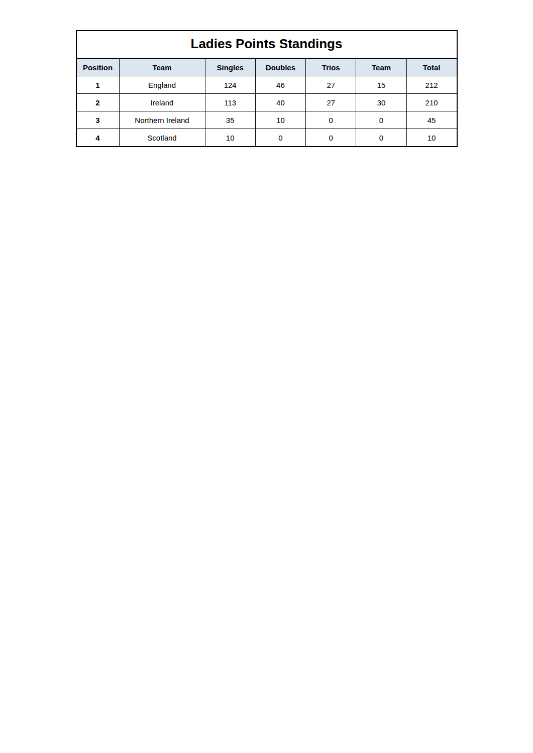Ladies Points Standings
| Position | Team | Singles | Doubles | Trios | Team | Total |
| --- | --- | --- | --- | --- | --- | --- |
| 1 | England | 124 | 46 | 27 | 15 | 212 |
| 2 | Ireland | 113 | 40 | 27 | 30 | 210 |
| 3 | Northern Ireland | 35 | 10 | 0 | 0 | 45 |
| 4 | Scotland | 10 | 0 | 0 | 0 | 10 |